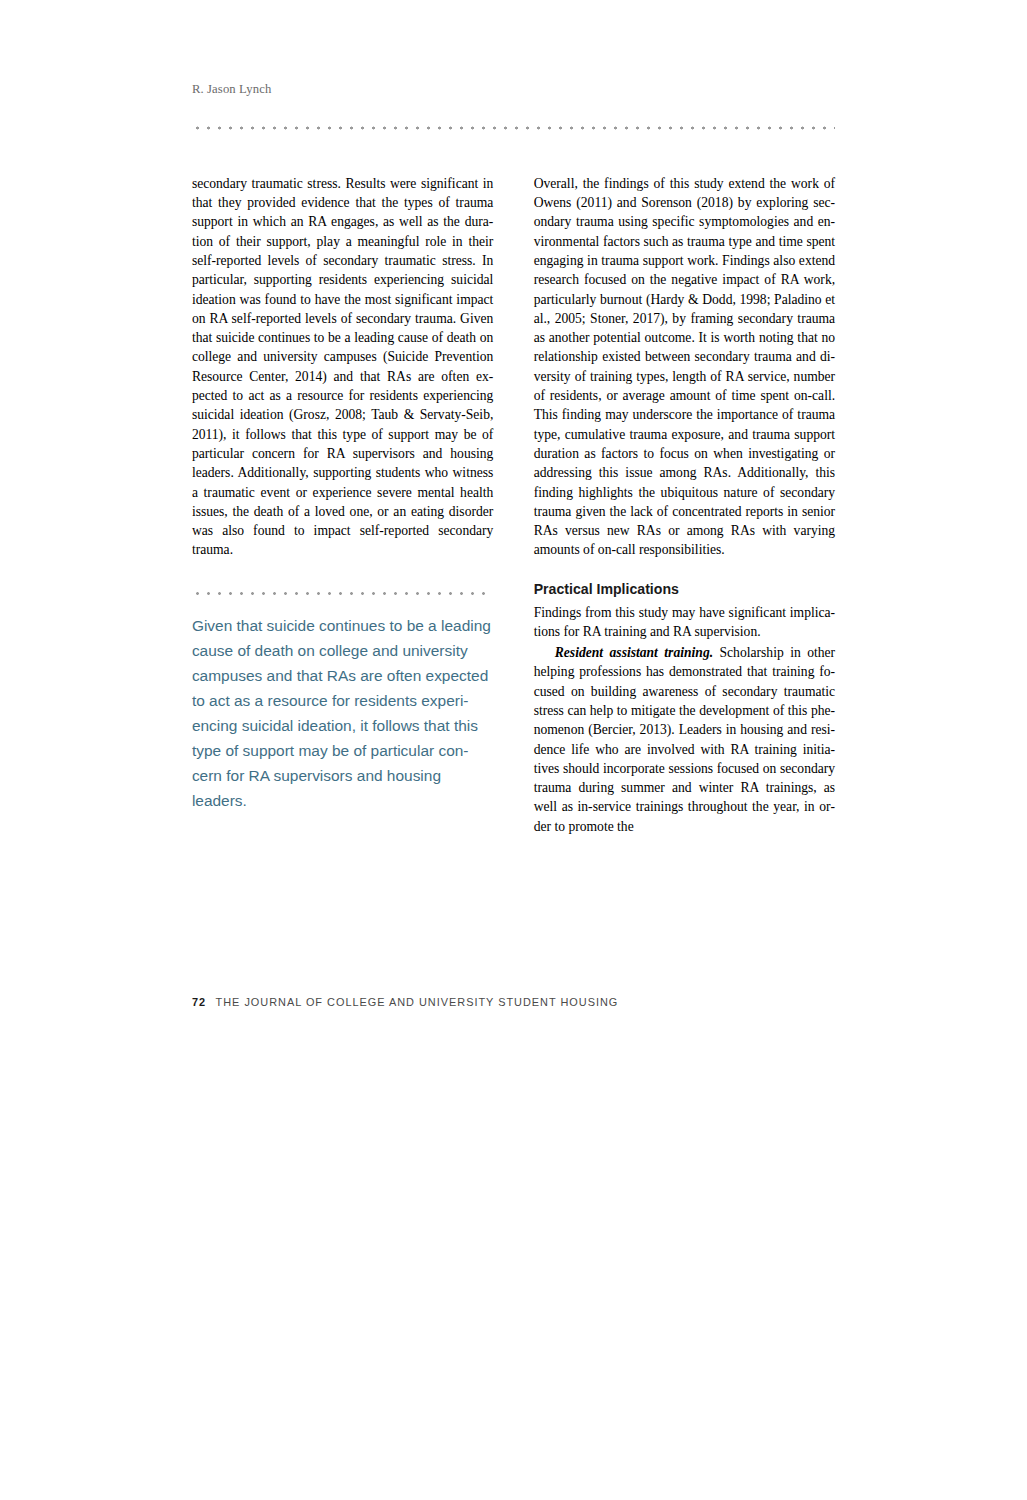R. Jason Lynch
secondary traumatic stress. Results were significant in that they provided evidence that the types of trauma support in which an RA engages, as well as the duration of their support, play a meaningful role in their self-reported levels of secondary traumatic stress. In particular, supporting residents experiencing suicidal ideation was found to have the most significant impact on RA self-reported levels of secondary trauma. Given that suicide continues to be a leading cause of death on college and university campuses (Suicide Prevention Resource Center, 2014) and that RAs are often expected to act as a resource for residents experiencing suicidal ideation (Grosz, 2008; Taub & Servaty-Seib, 2011), it follows that this type of support may be of particular concern for RA supervisors and housing leaders. Additionally, supporting students who witness a traumatic event or experience severe mental health issues, the death of a loved one, or an eating disorder was also found to impact self-reported secondary trauma.
Given that suicide continues to be a leading cause of death on college and university campuses and that RAs are often expected to act as a resource for residents experiencing suicidal ideation, it follows that this type of support may be of particular concern for RA supervisors and housing leaders.
Overall, the findings of this study extend the work of Owens (2011) and Sorenson (2018) by exploring secondary trauma using specific symptomologies and environmental factors such as trauma type and time spent engaging in trauma support work. Findings also extend research focused on the negative impact of RA work, particularly burnout (Hardy & Dodd, 1998; Paladino et al., 2005; Stoner, 2017), by framing secondary trauma as another potential outcome. It is worth noting that no relationship existed between secondary trauma and diversity of training types, length of RA service, number of residents, or average amount of time spent on-call. This finding may underscore the importance of trauma type, cumulative trauma exposure, and trauma support duration as factors to focus on when investigating or addressing this issue among RAs. Additionally, this finding highlights the ubiquitous nature of secondary trauma given the lack of concentrated reports in senior RAs versus new RAs or among RAs with varying amounts of on-call responsibilities.
Practical Implications
Findings from this study may have significant implications for RA training and RA supervision.
Resident assistant training. Scholarship in other helping professions has demonstrated that training focused on building awareness of secondary traumatic stress can help to mitigate the development of this phenomenon (Bercier, 2013). Leaders in housing and residence life who are involved with RA training initiatives should incorporate sessions focused on secondary trauma during summer and winter RA trainings, as well as in-service trainings throughout the year, in order to promote the
72 THE JOURNAL OF COLLEGE AND UNIVERSITY STUDENT HOUSING